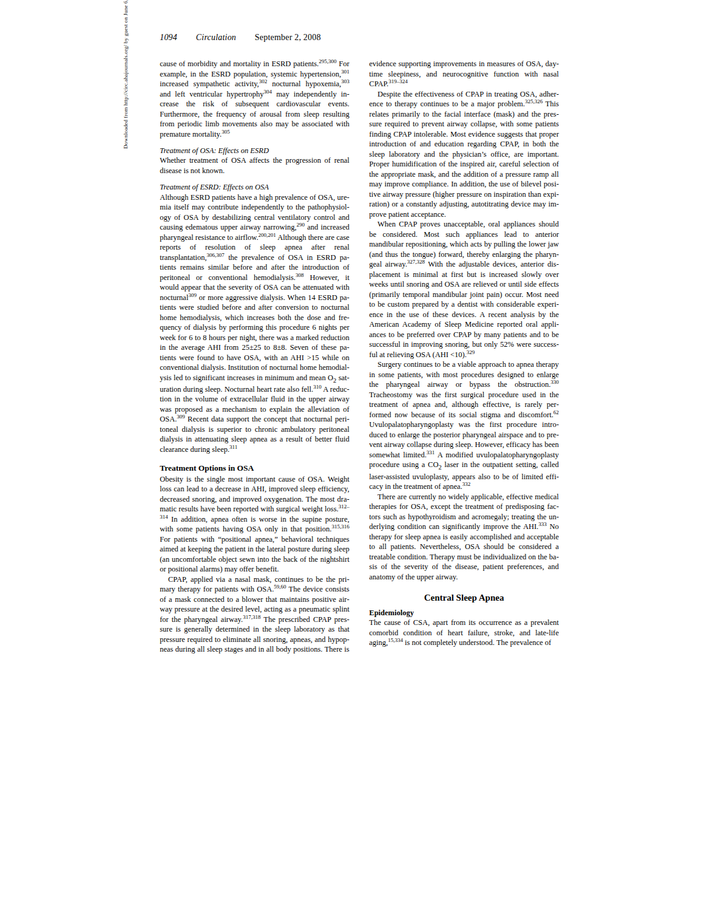1094 Circulation September 2, 2008
Downloaded from http://circ.ahajournals.org/ by guest on June 6, 2017
cause of morbidity and mortality in ESRD patients.295,300 For example, in the ESRD population, systemic hypertension,301 increased sympathetic activity,302 nocturnal hypoxemia,303 and left ventricular hypertrophy304 may independently increase the risk of subsequent cardiovascular events. Furthermore, the frequency of arousal from sleep resulting from periodic limb movements also may be associated with premature mortality.305
Treatment of OSA: Effects on ESRD
Whether treatment of OSA affects the progression of renal disease is not known.
Treatment of ESRD: Effects on OSA
Although ESRD patients have a high prevalence of OSA, uremia itself may contribute independently to the pathophysiology of OSA by destabilizing central ventilatory control and causing edematous upper airway narrowing,290 and increased pharyngeal resistance to airflow.200,201 Although there are case reports of resolution of sleep apnea after renal transplantation,306,307 the prevalence of OSA in ESRD patients remains similar before and after the introduction of peritoneal or conventional hemodialysis.308 However, it would appear that the severity of OSA can be attenuated with nocturnal309 or more aggressive dialysis. When 14 ESRD patients were studied before and after conversion to nocturnal home hemodialysis, which increases both the dose and frequency of dialysis by performing this procedure 6 nights per week for 6 to 8 hours per night, there was a marked reduction in the average AHI from 25±25 to 8±8. Seven of these patients were found to have OSA, with an AHI >15 while on conventional dialysis. Institution of nocturnal home hemodialysis led to significant increases in minimum and mean O2 saturation during sleep. Nocturnal heart rate also fell.310 A reduction in the volume of extracellular fluid in the upper airway was proposed as a mechanism to explain the alleviation of OSA.309 Recent data support the concept that nocturnal peritoneal dialysis is superior to chronic ambulatory peritoneal dialysis in attenuating sleep apnea as a result of better fluid clearance during sleep.311
Treatment Options in OSA
Obesity is the single most important cause of OSA. Weight loss can lead to a decrease in AHI, improved sleep efficiency, decreased snoring, and improved oxygenation. The most dramatic results have been reported with surgical weight loss.312–314 In addition, apnea often is worse in the supine posture, with some patients having OSA only in that position.315,316 For patients with “positional apnea,” behavioral techniques aimed at keeping the patient in the lateral posture during sleep (an uncomfortable object sewn into the back of the nightshirt or positional alarms) may offer benefit.
CPAP, applied via a nasal mask, continues to be the primary therapy for patients with OSA.59,60 The device consists of a mask connected to a blower that maintains positive airway pressure at the desired level, acting as a pneumatic splint for the pharyngeal airway.317,318 The prescribed CPAP pressure is generally determined in the sleep laboratory as that pressure required to eliminate all snoring, apneas, and hypopneas during all sleep stages and in all body positions. There is evidence supporting improvements in measures of OSA, daytime sleepiness, and neurocognitive function with nasal CPAP.319–324
Despite the effectiveness of CPAP in treating OSA, adherence to therapy continues to be a major problem.325,326 This relates primarily to the facial interface (mask) and the pressure required to prevent airway collapse, with some patients finding CPAP intolerable. Most evidence suggests that proper introduction of and education regarding CPAP, in both the sleep laboratory and the physician’s office, are important. Proper humidification of the inspired air, careful selection of the appropriate mask, and the addition of a pressure ramp all may improve compliance. In addition, the use of bilevel positive airway pressure (higher pressure on inspiration than expiration) or a constantly adjusting, autotitrating device may improve patient acceptance.
When CPAP proves unacceptable, oral appliances should be considered. Most such appliances lead to anterior mandibular repositioning, which acts by pulling the lower jaw (and thus the tongue) forward, thereby enlarging the pharyngeal airway.327,328 With the adjustable devices, anterior displacement is minimal at first but is increased slowly over weeks until snoring and OSA are relieved or until side effects (primarily temporal mandibular joint pain) occur. Most need to be custom prepared by a dentist with considerable experience in the use of these devices. A recent analysis by the American Academy of Sleep Medicine reported oral appliances to be preferred over CPAP by many patients and to be successful in improving snoring, but only 52% were successful at relieving OSA (AHI <10).329
Surgery continues to be a viable approach to apnea therapy in some patients, with most procedures designed to enlarge the pharyngeal airway or bypass the obstruction.330 Tracheostomy was the first surgical procedure used in the treatment of apnea and, although effective, is rarely performed now because of its social stigma and discomfort.62 Uvulopalatopharyngoplasty was the first procedure introduced to enlarge the posterior pharyngeal airspace and to prevent airway collapse during sleep. However, efficacy has been somewhat limited.331 A modified uvulopalatopharyngoplasty procedure using a CO2 laser in the outpatient setting, called laser-assisted uvuloplasty, appears also to be of limited efficacy in the treatment of apnea.332
There are currently no widely applicable, effective medical therapies for OSA, except the treatment of predisposing factors such as hypothyroidism and acromegaly; treating the underlying condition can significantly improve the AHI.333 No therapy for sleep apnea is easily accomplished and acceptable to all patients. Nevertheless, OSA should be considered a treatable condition. Therapy must be individualized on the basis of the severity of the disease, patient preferences, and anatomy of the upper airway.
Central Sleep Apnea
Epidemiology
The cause of CSA, apart from its occurrence as a prevalent comorbid condition of heart failure, stroke, and late-life aging,15,334 is not completely understood. The prevalence of